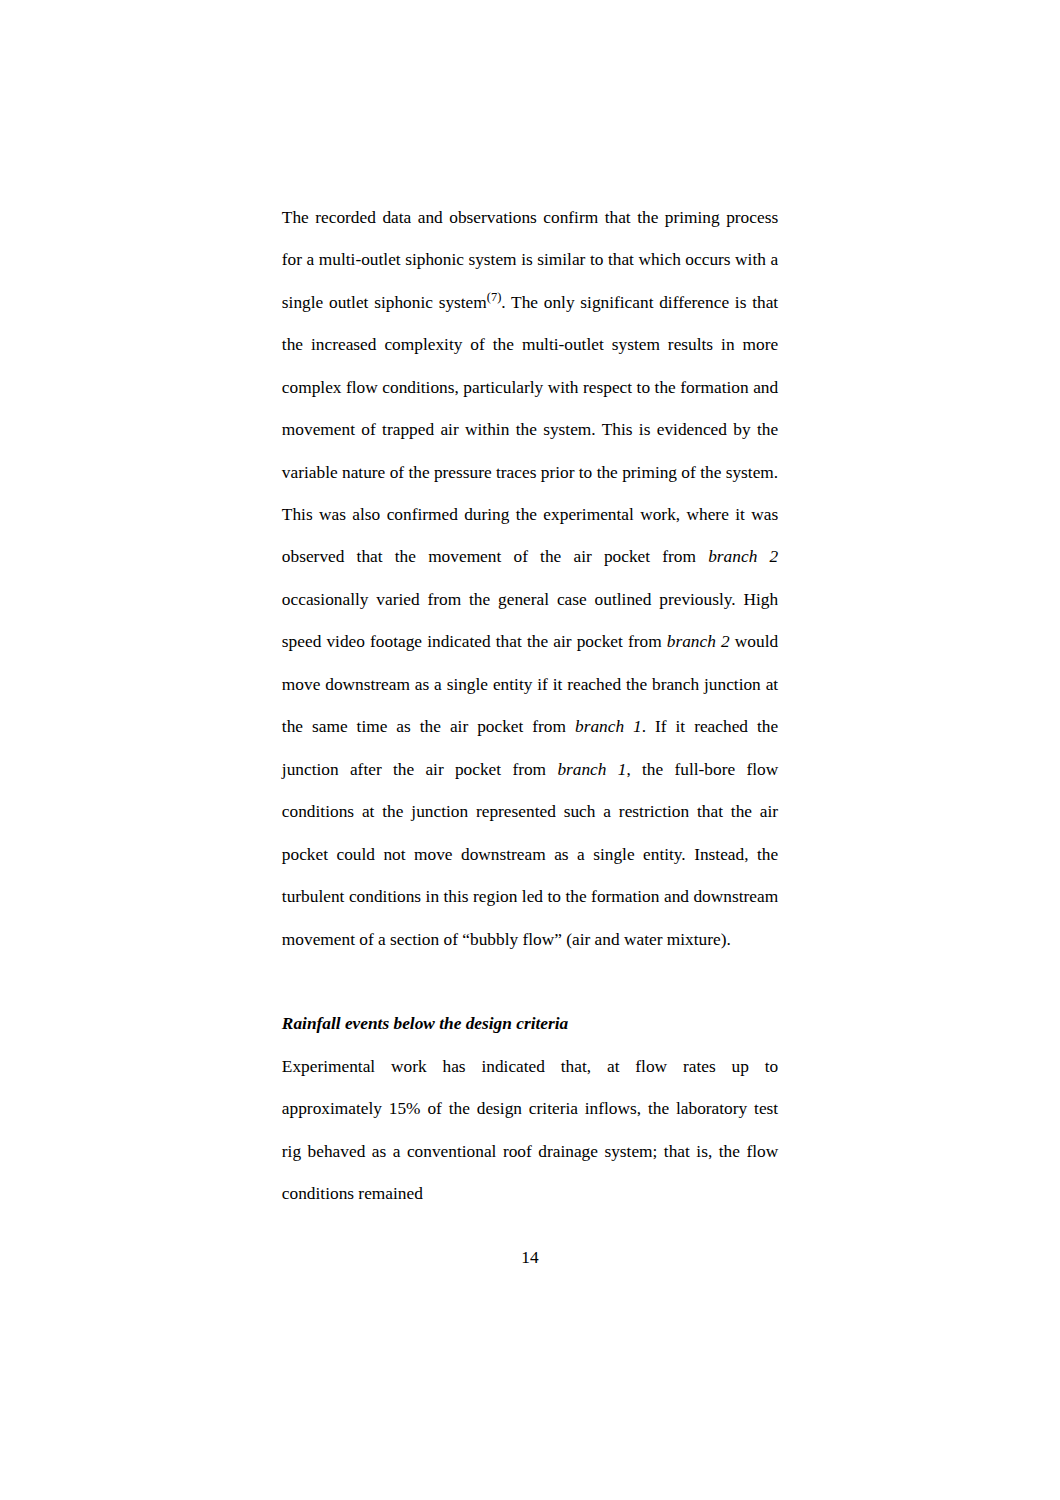The recorded data and observations confirm that the priming process for a multi-outlet siphonic system is similar to that which occurs with a single outlet siphonic system(7). The only significant difference is that the increased complexity of the multi-outlet system results in more complex flow conditions, particularly with respect to the formation and movement of trapped air within the system. This is evidenced by the variable nature of the pressure traces prior to the priming of the system. This was also confirmed during the experimental work, where it was observed that the movement of the air pocket from branch 2 occasionally varied from the general case outlined previously. High speed video footage indicated that the air pocket from branch 2 would move downstream as a single entity if it reached the branch junction at the same time as the air pocket from branch 1. If it reached the junction after the air pocket from branch 1, the full-bore flow conditions at the junction represented such a restriction that the air pocket could not move downstream as a single entity. Instead, the turbulent conditions in this region led to the formation and downstream movement of a section of “bubbly flow” (air and water mixture).
Rainfall events below the design criteria
Experimental work has indicated that, at flow rates up to approximately 15% of the design criteria inflows, the laboratory test rig behaved as a conventional roof drainage system; that is, the flow conditions remained
14